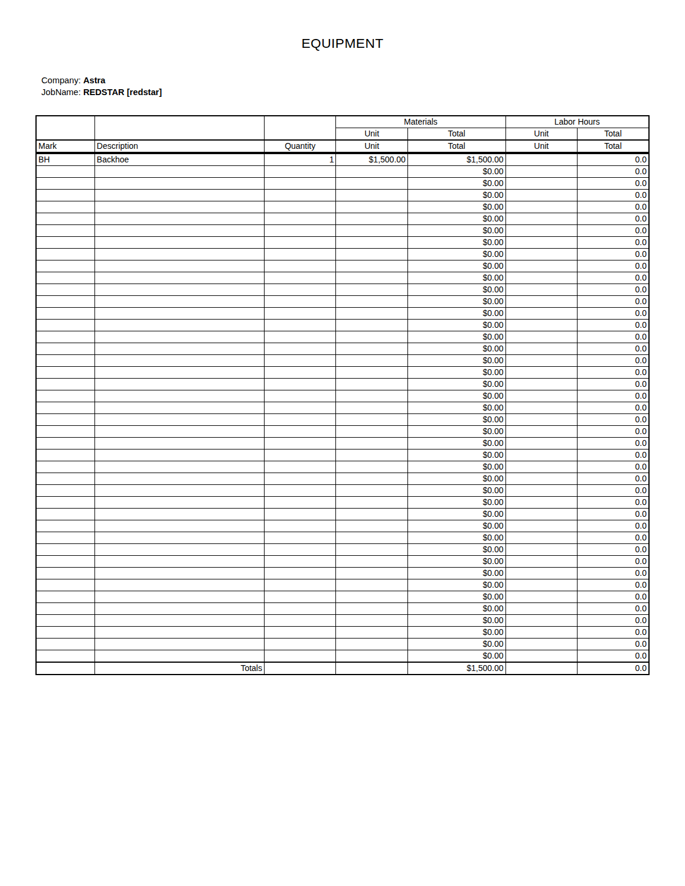EQUIPMENT
Company: Astra
JobName: REDSTAR [redstar]
| | | | Materials | Labor Hours |
| --- | --- | --- | --- | --- |
| Unit | Total | Unit | Total |
| Mark | Description | Quantity | Unit | Total | Unit | Total |
| BH | Backhoe | 1 | $1,500.00 | $1,500.00 | | 0.0 |
| | | | | $0.00 | | 0.0 |
| | | | | $0.00 | | 0.0 |
| | | | | $0.00 | | 0.0 |
| | | | | $0.00 | | 0.0 |
| | | | | $0.00 | | 0.0 |
| | | | | $0.00 | | 0.0 |
| | | | | $0.00 | | 0.0 |
| | | | | $0.00 | | 0.0 |
| | | | | $0.00 | | 0.0 |
| | | | | $0.00 | | 0.0 |
| | | | | $0.00 | | 0.0 |
| | | | | $0.00 | | 0.0 |
| | | | | $0.00 | | 0.0 |
| | | | | $0.00 | | 0.0 |
| | | | | $0.00 | | 0.0 |
| | | | | $0.00 | | 0.0 |
| | | | | $0.00 | | 0.0 |
| | | | | $0.00 | | 0.0 |
| | | | | $0.00 | | 0.0 |
| | | | | $0.00 | | 0.0 |
| | | | | $0.00 | | 0.0 |
| | | | | $0.00 | | 0.0 |
| | | | | $0.00 | | 0.0 |
| | | | | $0.00 | | 0.0 |
| | | | | $0.00 | | 0.0 |
| | | | | $0.00 | | 0.0 |
| | | | | $0.00 | | 0.0 |
| | | | | $0.00 | | 0.0 |
| | | | | $0.00 | | 0.0 |
| | | | | $0.00 | | 0.0 |
| | | | | $0.00 | | 0.0 |
| | | | | $0.00 | | 0.0 |
| | | | | $0.00 | | 0.0 |
| | | | | $0.00 | | 0.0 |
| | | | | $0.00 | | 0.0 |
| | | | | $0.00 | | 0.0 |
| | | | | $0.00 | | 0.0 |
| | | | | $0.00 | | 0.0 |
| | | | | $0.00 | | 0.0 |
| | | | | $0.00 | | 0.0 |
| | | | | $0.00 | | 0.0 |
| | | | | $0.00 | | 0.0 |
| | Totals | | | $1,500.00 | | 0.0 |